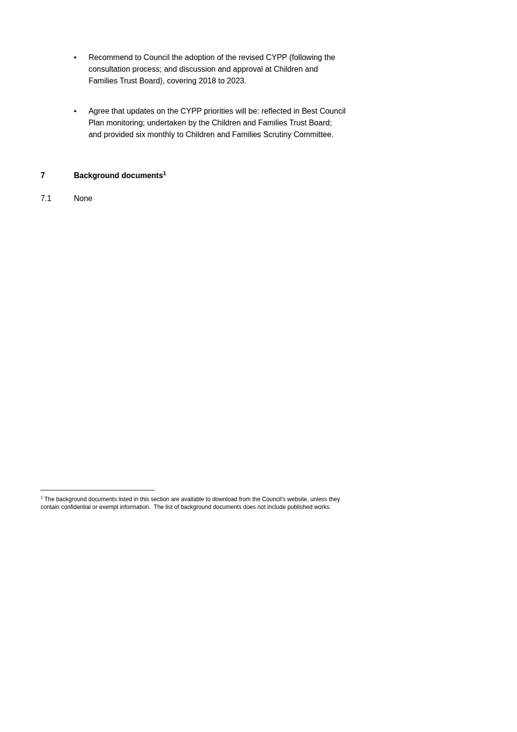Recommend to Council the adoption of the revised CYPP (following the consultation process; and discussion and approval at Children and Families Trust Board), covering 2018 to 2023.
Agree that updates on the CYPP priorities will be: reflected in Best Council Plan monitoring; undertaken by the Children and Families Trust Board; and provided six monthly to Children and Families Scrutiny Committee.
7 Background documents1
7.1 None
1 The background documents listed in this section are available to download from the Council's website, unless they contain confidential or exempt information. The list of background documents does not include published works.